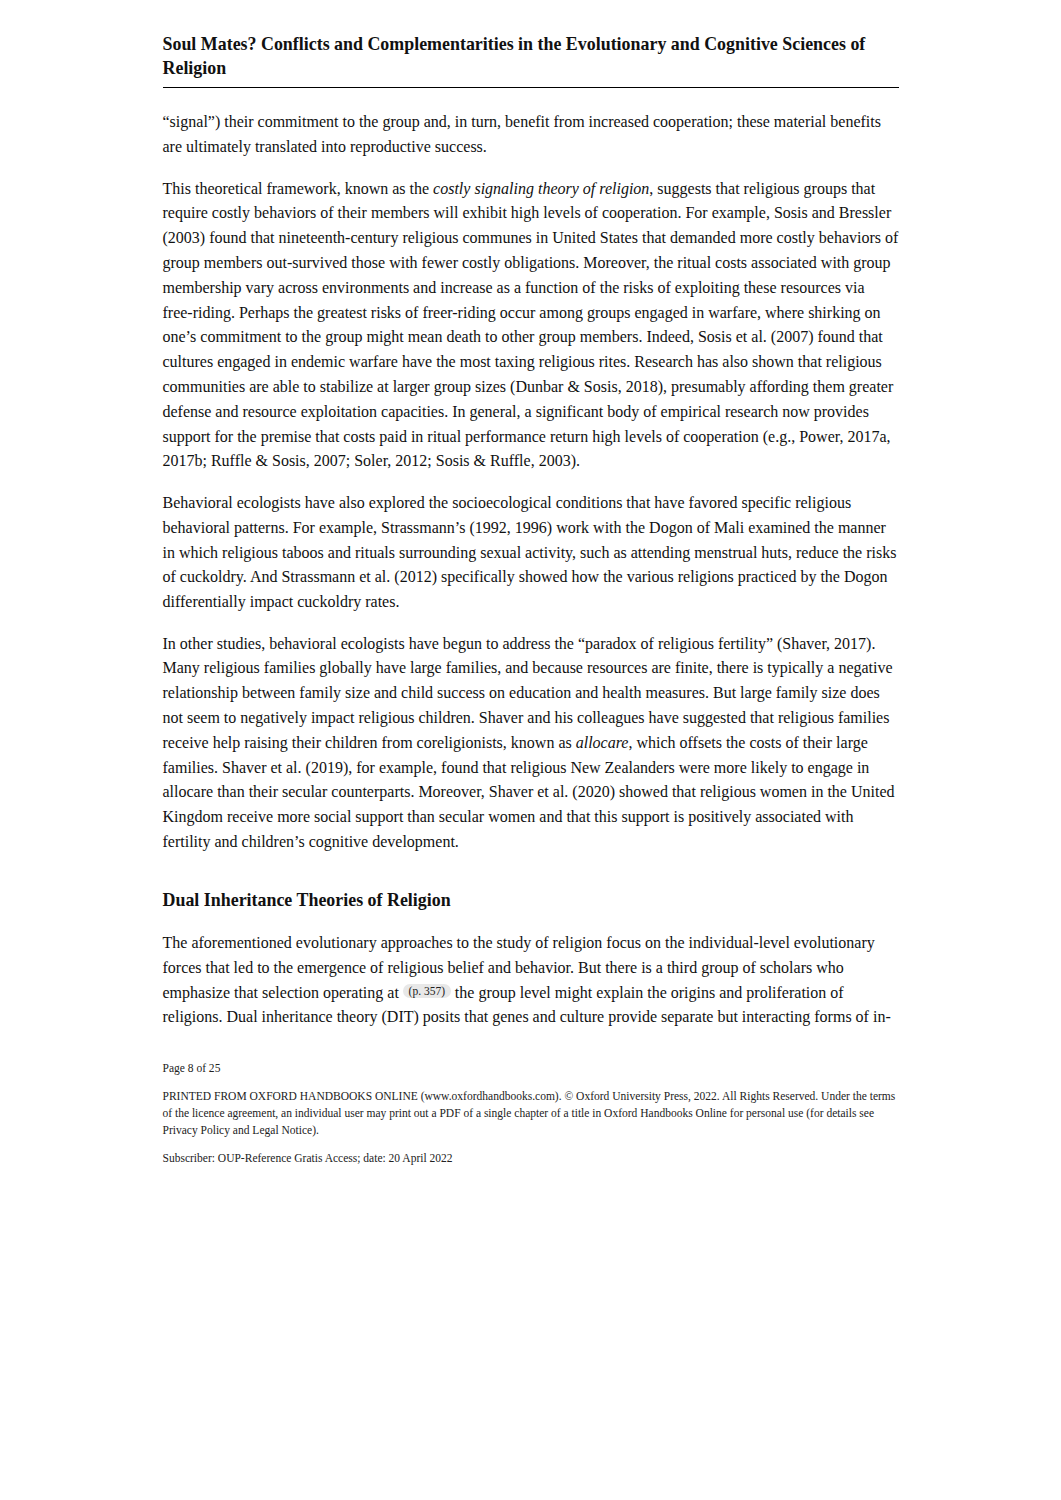Soul Mates? Conflicts and Complementarities in the Evolutionary and Cognitive Sciences of Religion
“signal”) their commitment to the group and, in turn, benefit from increased cooperation; these material benefits are ultimately translated into reproductive success.
This theoretical framework, known as the costly signaling theory of religion, suggests that religious groups that require costly behaviors of their members will exhibit high levels of cooperation. For example, Sosis and Bressler (2003) found that nineteenth-century religious communes in United States that demanded more costly behaviors of group members out-survived those with fewer costly obligations. Moreover, the ritual costs associated with group membership vary across environments and increase as a function of the risks of exploiting these resources via free-riding. Perhaps the greatest risks of freer-riding occur among groups engaged in warfare, where shirking on one’s commitment to the group might mean death to other group members. Indeed, Sosis et al. (2007) found that cultures engaged in endemic warfare have the most taxing religious rites. Research has also shown that religious communities are able to stabilize at larger group sizes (Dunbar & Sosis, 2018), presumably affording them greater defense and resource exploitation capacities. In general, a significant body of empirical research now provides support for the premise that costs paid in ritual performance return high levels of cooperation (e.g., Power, 2017a, 2017b; Ruffle & Sosis, 2007; Soler, 2012; Sosis & Ruffle, 2003).
Behavioral ecologists have also explored the socioecological conditions that have favored specific religious behavioral patterns. For example, Strassmann’s (1992, 1996) work with the Dogon of Mali examined the manner in which religious taboos and rituals surrounding sexual activity, such as attending menstrual huts, reduce the risks of cuckoldry. And Strassmann et al. (2012) specifically showed how the various religions practiced by the Dogon differentially impact cuckoldry rates.
In other studies, behavioral ecologists have begun to address the “paradox of religious fertility” (Shaver, 2017). Many religious families globally have large families, and because resources are finite, there is typically a negative relationship between family size and child success on education and health measures. But large family size does not seem to negatively impact religious children. Shaver and his colleagues have suggested that religious families receive help raising their children from coreligionists, known as allocare, which offsets the costs of their large families. Shaver et al. (2019), for example, found that religious New Zealanders were more likely to engage in allocare than their secular counterparts. Moreover, Shaver et al. (2020) showed that religious women in the United Kingdom receive more social support than secular women and that this support is positively associated with fertility and children’s cognitive development.
Dual Inheritance Theories of Religion
The aforementioned evolutionary approaches to the study of religion focus on the individual-level evolutionary forces that led to the emergence of religious belief and behavior. But there is a third group of scholars who emphasize that selection operating at (p. 357) the group level might explain the origins and proliferation of religions. Dual inheritance theory (DIT) posits that genes and culture provide separate but interacting forms of in-
Page 8 of 25
PRINTED FROM OXFORD HANDBOOKS ONLINE (www.oxfordhandbooks.com). © Oxford University Press, 2022. All Rights Reserved. Under the terms of the licence agreement, an individual user may print out a PDF of a single chapter of a title in Oxford Handbooks Online for personal use (for details see Privacy Policy and Legal Notice).
Subscriber: OUP-Reference Gratis Access; date: 20 April 2022